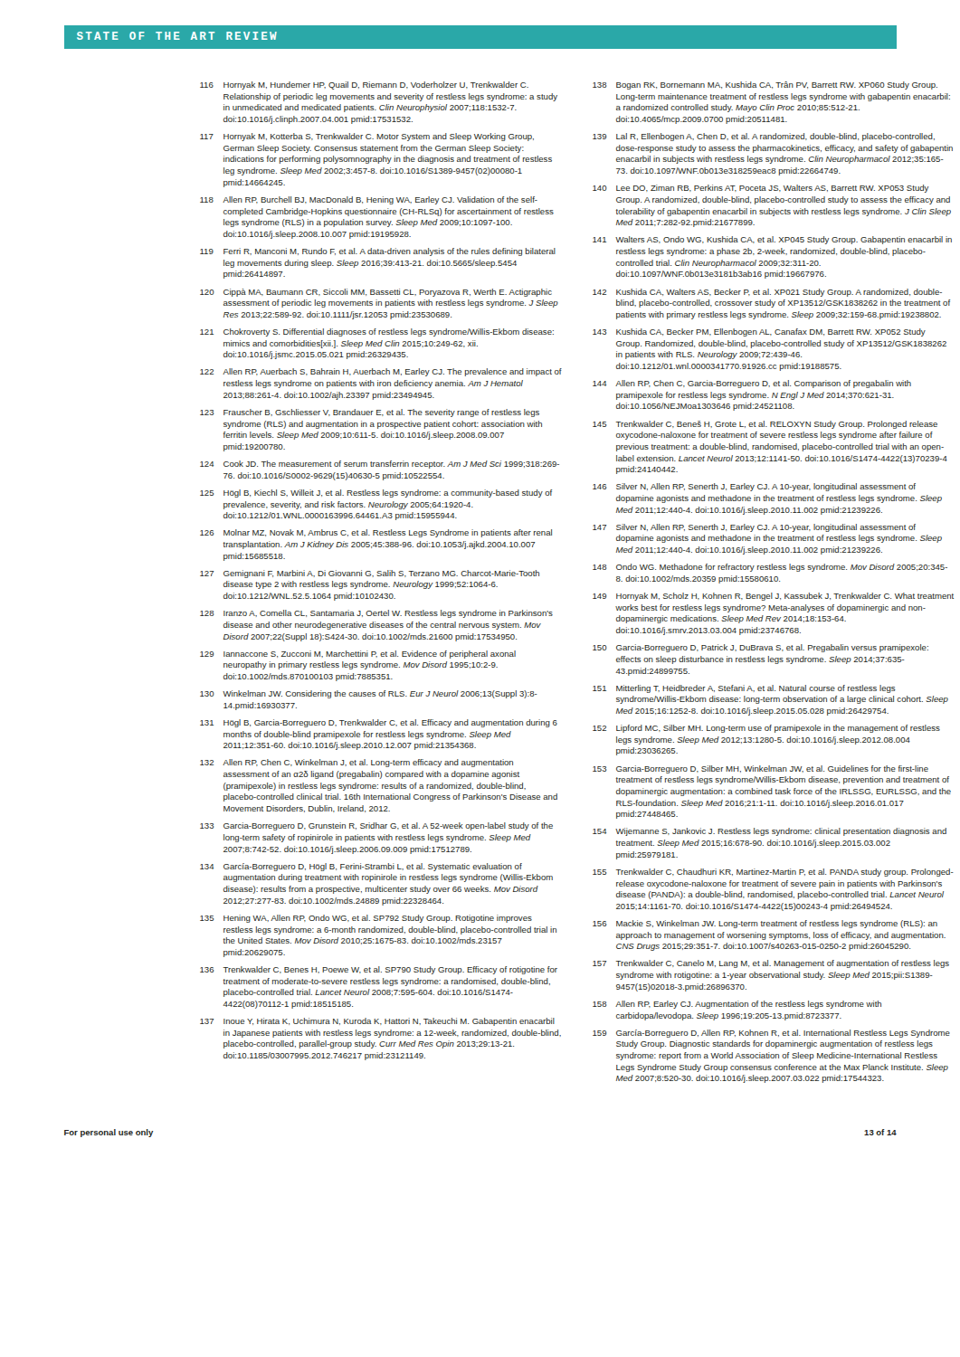STATE OF THE ART REVIEW
116 Hornyak M, Hundemer HP, Quail D, Riemann D, Voderholzer U, Trenkwalder C. Relationship of periodic leg movements and severity of restless legs syndrome: a study in unmedicated and medicated patients. Clin Neurophysiol 2007;118:1532-7. doi:10.1016/j.clinph.2007.04.001 pmid:17531532.
117 Hornyak M, Kotterba S, Trenkwalder C. Motor System and Sleep Working Group, German Sleep Society. Consensus statement from the German Sleep Society: indications for performing polysomnography in the diagnosis and treatment of restless leg syndrome. Sleep Med 2002;3:457-8. doi:10.1016/S1389-9457(02)00080-1 pmid:14664245.
118 Allen RP, Burchell BJ, MacDonald B, Hening WA, Earley CJ. Validation of the self-completed Cambridge-Hopkins questionnaire (CH-RLSq) for ascertainment of restless legs syndrome (RLS) in a population survey. Sleep Med 2009;10:1097-100. doi:10.1016/j.sleep.2008.10.007 pmid:19195928.
119 Ferri R, Manconi M, Rundo F, et al. A data-driven analysis of the rules defining bilateral leg movements during sleep. Sleep 2016;39:413-21. doi:10.5665/sleep.5454 pmid:26414897.
120 Cippà MA, Baumann CR, Siccoli MM, Bassetti CL, Poryazova R, Werth E. Actigraphic assessment of periodic leg movements in patients with restless legs syndrome. J Sleep Res 2013;22:589-92. doi:10.1111/jsr.12053 pmid:23530689.
121 Chokroverty S. Differential diagnoses of restless legs syndrome/Willis-Ekbom disease: mimics and comorbidities[xii.]. Sleep Med Clin 2015;10:249-62, xii. doi:10.1016/j.jsmc.2015.05.021 pmid:26329435.
122 Allen RP, Auerbach S, Bahrain H, Auerbach M, Earley CJ. The prevalence and impact of restless legs syndrome on patients with iron deficiency anemia. Am J Hematol 2013;88:261-4. doi:10.1002/ajh.23397 pmid:23494945.
123 Frauscher B, Gschliesser V, Brandauer E, et al. The severity range of restless legs syndrome (RLS) and augmentation in a prospective patient cohort: association with ferritin levels. Sleep Med 2009;10:611-5. doi:10.1016/j.sleep.2008.09.007 pmid:19200780.
124 Cook JD. The measurement of serum transferrin receptor. Am J Med Sci 1999;318:269-76. doi:10.1016/S0002-9629(15)40630-5 pmid:10522554.
125 Högl B, Kiechl S, Willeit J, et al. Restless legs syndrome: a community-based study of prevalence, severity, and risk factors. Neurology 2005;64:1920-4. doi:10.1212/01.WNL.0000163996.64461.A3 pmid:15955944.
126 Molnar MZ, Novak M, Ambrus C, et al. Restless Legs Syndrome in patients after renal transplantation. Am J Kidney Dis 2005;45:388-96. doi:10.1053/j.ajkd.2004.10.007 pmid:15685518.
127 Gemignani F, Marbini A, Di Giovanni G, Salih S, Terzano MG. Charcot-Marie-Tooth disease type 2 with restless legs syndrome. Neurology 1999;52:1064-6. doi:10.1212/WNL.52.5.1064 pmid:10102430.
128 Iranzo A, Comella CL, Santamaria J, Oertel W. Restless legs syndrome in Parkinson's disease and other neurodegenerative diseases of the central nervous system. Mov Disord 2007;22(Suppl 18):S424-30. doi:10.1002/mds.21600 pmid:17534950.
129 Iannaccone S, Zucconi M, Marchettini P, et al. Evidence of peripheral axonal neuropathy in primary restless legs syndrome. Mov Disord 1995;10:2-9. doi:10.1002/mds.870100103 pmid:7885351.
130 Winkelman JW. Considering the causes of RLS. Eur J Neurol 2006;13(Suppl 3):8-14.pmid:16930377.
131 Högl B, Garcia-Borreguero D, Trenkwalder C, et al. Efficacy and augmentation during 6 months of double-blind pramipexole for restless legs syndrome. Sleep Med 2011;12:351-60. doi:10.1016/j.sleep.2010.12.007 pmid:21354368.
132 Allen RP, Chen C, Winkelman J, et al. Long-term efficacy and augmentation assessment of an α2δ ligand (pregabalin) compared with a dopamine agonist (pramipexole) in restless legs syndrome: results of a randomized, double-blind, placebo-controlled clinical trial. 16th International Congress of Parkinson's Disease and Movement Disorders, Dublin, Ireland, 2012.
133 Garcia-Borreguero D, Grunstein R, Sridhar G, et al. A 52-week open-label study of the long-term safety of ropinirole in patients with restless legs syndrome. Sleep Med 2007;8:742-52. doi:10.1016/j.sleep.2006.09.009 pmid:17512789.
134 García-Borreguero D, Högl B, Ferini-Strambi L, et al. Systematic evaluation of augmentation during treatment with ropinirole in restless legs syndrome (Willis-Ekbom disease): results from a prospective, multicenter study over 66 weeks. Mov Disord 2012;27:277-83. doi:10.1002/mds.24889 pmid:22328464.
135 Hening WA, Allen RP, Ondo WG, et al. SP792 Study Group. Rotigotine improves restless legs syndrome: a 6-month randomized, double-blind, placebo-controlled trial in the United States. Mov Disord 2010;25:1675-83. doi:10.1002/mds.23157 pmid:20629075.
136 Trenkwalder C, Benes H, Poewe W, et al. SP790 Study Group. Efficacy of rotigotine for treatment of moderate-to-severe restless legs syndrome: a randomised, double-blind, placebo-controlled trial. Lancet Neurol 2008;7:595-604. doi:10.1016/S1474-4422(08)70112-1 pmid:18515185.
137 Inoue Y, Hirata K, Uchimura N, Kuroda K, Hattori N, Takeuchi M. Gabapentin enacarbil in Japanese patients with restless legs syndrome: a 12-week, randomized, double-blind, placebo-controlled, parallel-group study. Curr Med Res Opin 2013;29:13-21. doi:10.1185/03007995.2012.746217 pmid:23121149.
138 Bogan RK, Bornemann MA, Kushida CA, Trân PV, Barrett RW. XP060 Study Group. Long-term maintenance treatment of restless legs syndrome with gabapentin enacarbil: a randomized controlled study. Mayo Clin Proc 2010;85:512-21. doi:10.4065/mcp.2009.0700 pmid:20511481.
139 Lal R, Ellenbogen A, Chen D, et al. A randomized, double-blind, placebo-controlled, dose-response study to assess the pharmacokinetics, efficacy, and safety of gabapentin enacarbil in subjects with restless legs syndrome. Clin Neuropharmacol 2012;35:165-73. doi:10.1097/WNF.0b013e318259eac8 pmid:22664749.
140 Lee DO, Ziman RB, Perkins AT, Poceta JS, Walters AS, Barrett RW. XP053 Study Group. A randomized, double-blind, placebo-controlled study to assess the efficacy and tolerability of gabapentin enacarbil in subjects with restless legs syndrome. J Clin Sleep Med 2011;7:282-92.pmid:21677899.
141 Walters AS, Ondo WG, Kushida CA, et al. XP045 Study Group. Gabapentin enacarbil in restless legs syndrome: a phase 2b, 2-week, randomized, double-blind, placebo-controlled trial. Clin Neuropharmacol 2009;32:311-20. doi:10.1097/WNF.0b013e3181b3ab16 pmid:19667976.
142 Kushida CA, Walters AS, Becker P, et al. XP021 Study Group. A randomized, double-blind, placebo-controlled, crossover study of XP13512/GSK1838262 in the treatment of patients with primary restless legs syndrome. Sleep 2009;32:159-68.pmid:19238802.
143 Kushida CA, Becker PM, Ellenbogen AL, Canafax DM, Barrett RW. XP052 Study Group. Randomized, double-blind, placebo-controlled study of XP13512/GSK1838262 in patients with RLS. Neurology 2009;72:439-46. doi:10.1212/01.wnl.0000341770.91926.cc pmid:19188575.
144 Allen RP, Chen C, Garcia-Borreguero D, et al. Comparison of pregabalin with pramipexole for restless legs syndrome. N Engl J Med 2014;370:621-31. doi:10.1056/NEJMoa1303646 pmid:24521108.
145 Trenkwalder C, Beneš H, Grote L, et al. RELOXYN Study Group. Prolonged release oxycodone-naloxone for treatment of severe restless legs syndrome after failure of previous treatment: a double-blind, randomised, placebo-controlled trial with an open-label extension. Lancet Neurol 2013;12:1141-50. doi:10.1016/S1474-4422(13)70239-4 pmid:24140442.
146 Silver N, Allen RP, Senerth J, Earley CJ. A 10-year, longitudinal assessment of dopamine agonists and methadone in the treatment of restless legs syndrome. Sleep Med 2011;12:440-4. doi:10.1016/j.sleep.2010.11.002 pmid:21239226.
147 Silver N, Allen RP, Senerth J, Earley CJ. A 10-year, longitudinal assessment of dopamine agonists and methadone in the treatment of restless legs syndrome. Sleep Med 2011;12:440-4. doi:10.1016/j.sleep.2010.11.002 pmid:21239226.
148 Ondo WG. Methadone for refractory restless legs syndrome. Mov Disord 2005;20:345-8. doi:10.1002/mds.20359 pmid:15580610.
149 Hornyak M, Scholz H, Kohnen R, Bengel J, Kassubek J, Trenkwalder C. What treatment works best for restless legs syndrome? Meta-analyses of dopaminergic and non-dopaminergic medications. Sleep Med Rev 2014;18:153-64. doi:10.1016/j.smrv.2013.03.004 pmid:23746768.
150 Garcia-Borreguero D, Patrick J, DuBrava S, et al. Pregabalin versus pramipexole: effects on sleep disturbance in restless legs syndrome. Sleep 2014;37:635-43.pmid:24899755.
151 Mitterling T, Heidbreder A, Stefani A, et al. Natural course of restless legs syndrome/Willis-Ekbom disease: long-term observation of a large clinical cohort. Sleep Med 2015;16:1252-8. doi:10.1016/j.sleep.2015.05.028 pmid:26429754.
152 Lipford MC, Silber MH. Long-term use of pramipexole in the management of restless legs syndrome. Sleep Med 2012;13:1280-5. doi:10.1016/j.sleep.2012.08.004 pmid:23036265.
153 Garcia-Borreguero D, Silber MH, Winkelman JW, et al. Guidelines for the first-line treatment of restless legs syndrome/Willis-Ekbom disease, prevention and treatment of dopaminergic augmentation: a combined task force of the IRLSSG, EURLSSG, and the RLS-foundation. Sleep Med 2016;21:1-11. doi:10.1016/j.sleep.2016.01.017 pmid:27448465.
154 Wijemanne S, Jankovic J. Restless legs syndrome: clinical presentation diagnosis and treatment. Sleep Med 2015;16:678-90. doi:10.1016/j.sleep.2015.03.002 pmid:25979181.
155 Trenkwalder C, Chaudhuri KR, Martinez-Martin P, et al. PANDA study group. Prolonged-release oxycodone-naloxone for treatment of severe pain in patients with Parkinson's disease (PANDA): a double-blind, randomised, placebo-controlled trial. Lancet Neurol 2015;14:1161-70. doi:10.1016/S1474-4422(15)00243-4 pmid:26494524.
156 Mackie S, Winkelman JW. Long-term treatment of restless legs syndrome (RLS): an approach to management of worsening symptoms, loss of efficacy, and augmentation. CNS Drugs 2015;29:351-7. doi:10.1007/s40263-015-0250-2 pmid:26045290.
157 Trenkwalder C, Canelo M, Lang M, et al. Management of augmentation of restless legs syndrome with rotigotine: a 1-year observational study. Sleep Med 2015;pii:S1389-9457(15)02018-3.pmid:26896370.
158 Allen RP, Earley CJ. Augmentation of the restless legs syndrome with carbidopa/levodopa. Sleep 1996;19:205-13.pmid:8723377.
159 García-Borreguero D, Allen RP, Kohnen R, et al. International Restless Legs Syndrome Study Group. Diagnostic standards for dopaminergic augmentation of restless legs syndrome: report from a World Association of Sleep Medicine-International Restless Legs Syndrome Study Group consensus conference at the Max Planck Institute. Sleep Med 2007;8:520-30. doi:10.1016/j.sleep.2007.03.022 pmid:17544323.
For personal use only
13 of 14